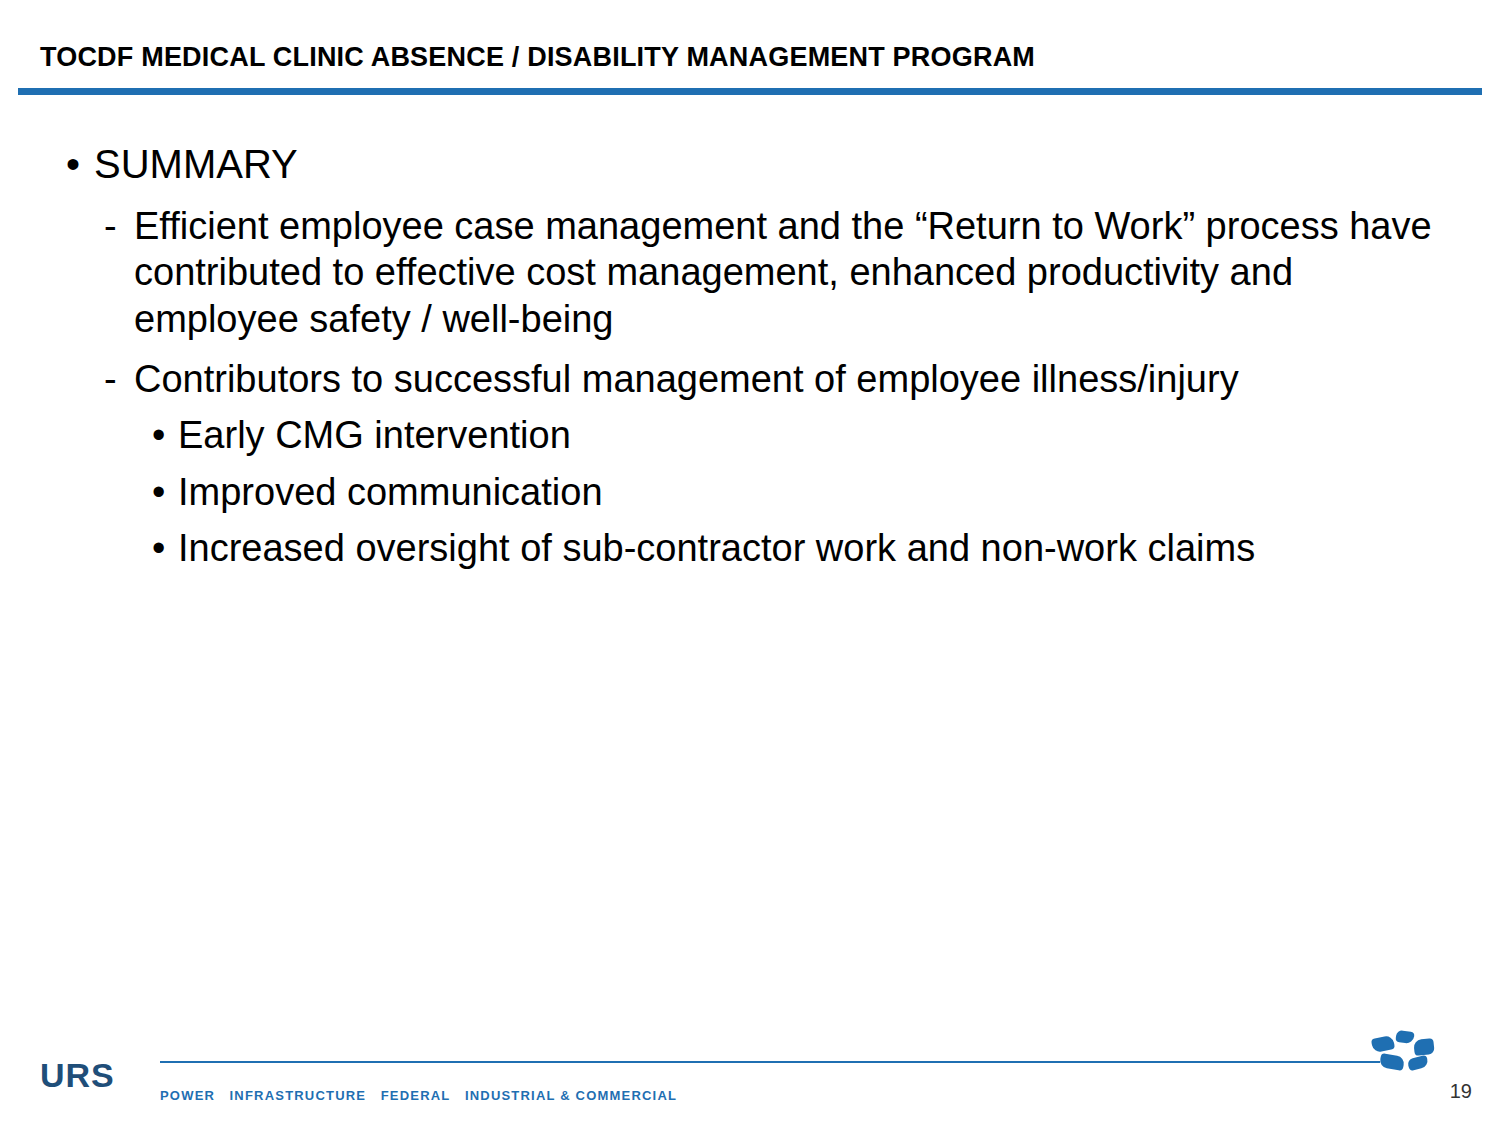TOCDF MEDICAL CLINIC ABSENCE / DISABILITY MANAGEMENT PROGRAM
SUMMARY
Efficient employee case management and the “Return to Work” process have contributed to effective cost management, enhanced productivity and employee safety / well-being
Contributors to successful management of employee illness/injury
Early CMG intervention
Improved communication
Increased oversight of sub-contractor work and non-work claims
URS
POWER INFRASTRUCTURE FEDERAL INDUSTRIAL & COMMERCIAL
19